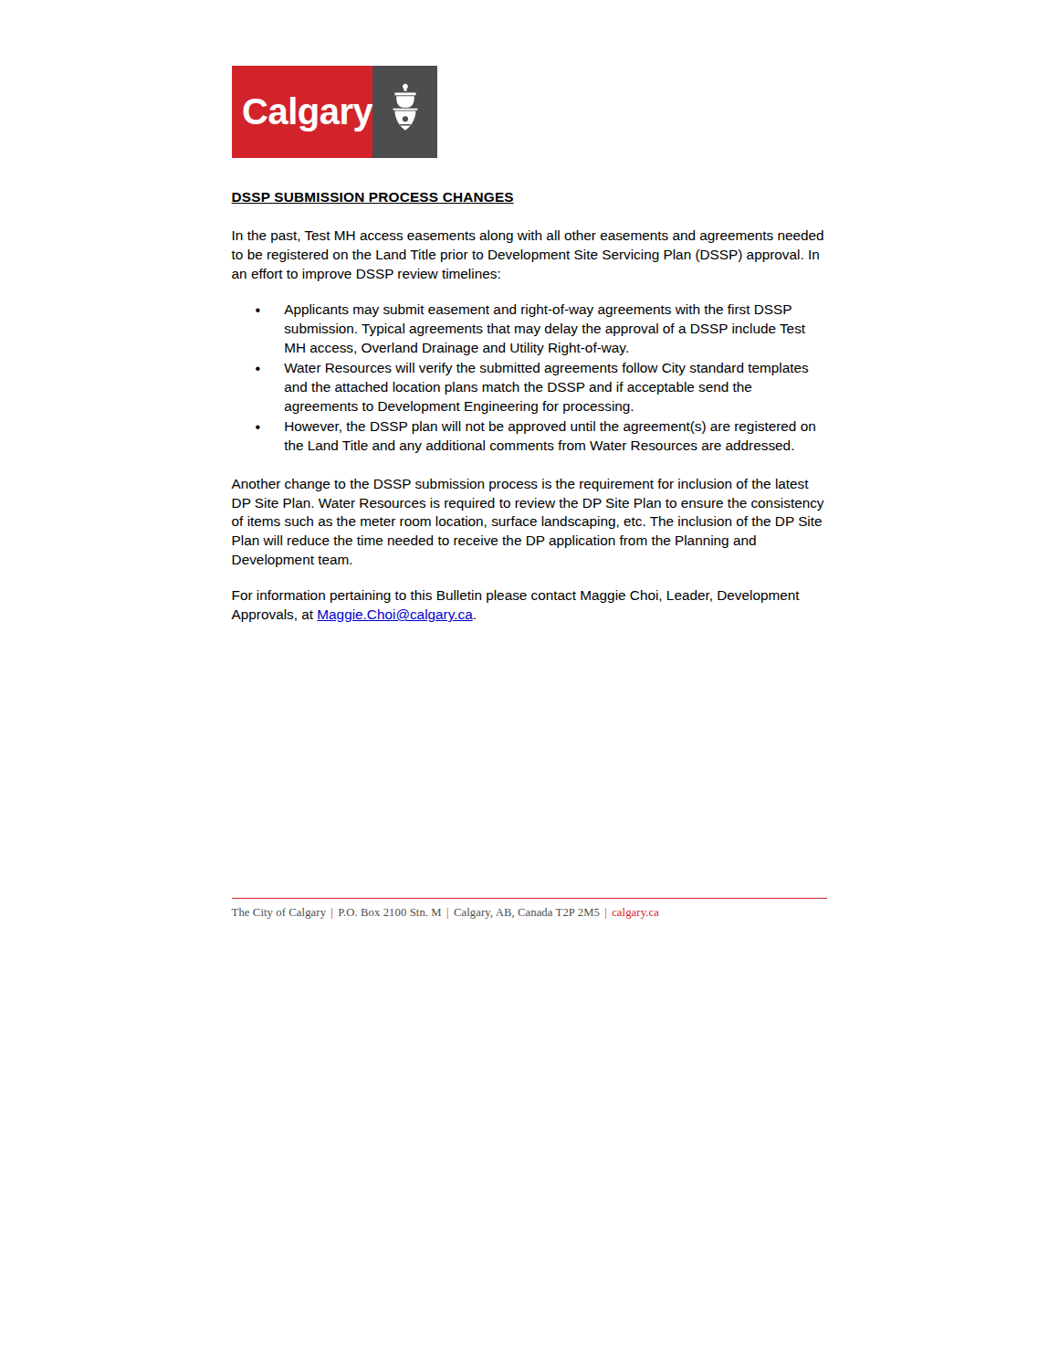Calgary
DSSP SUBMISSION PROCESS CHANGES
In the past, Test MH access easements along with all other easements and agreements needed to be registered on the Land Title prior to Development Site Servicing Plan (DSSP) approval. In an effort to improve DSSP review timelines:
Applicants may submit easement and right-of-way agreements with the first DSSP submission. Typical agreements that may delay the approval of a DSSP include Test MH access, Overland Drainage and Utility Right-of-way.
Water Resources will verify the submitted agreements follow City standard templates and the attached location plans match the DSSP and if acceptable send the agreements to Development Engineering for processing.
However, the DSSP plan will not be approved until the agreement(s) are registered on the Land Title and any additional comments from Water Resources are addressed.
Another change to the DSSP submission process is the requirement for inclusion of the latest DP Site Plan. Water Resources is required to review the DP Site Plan to ensure the consistency of items such as the meter room location, surface landscaping, etc. The inclusion of the DP Site Plan will reduce the time needed to receive the DP application from the Planning and Development team.
For information pertaining to this Bulletin please contact Maggie Choi, Leader, Development Approvals, at Maggie.Choi@calgary.ca.
The City of Calgary | P.O. Box 2100 Stn. M | Calgary, AB, Canada T2P 2M5 | calgary.ca